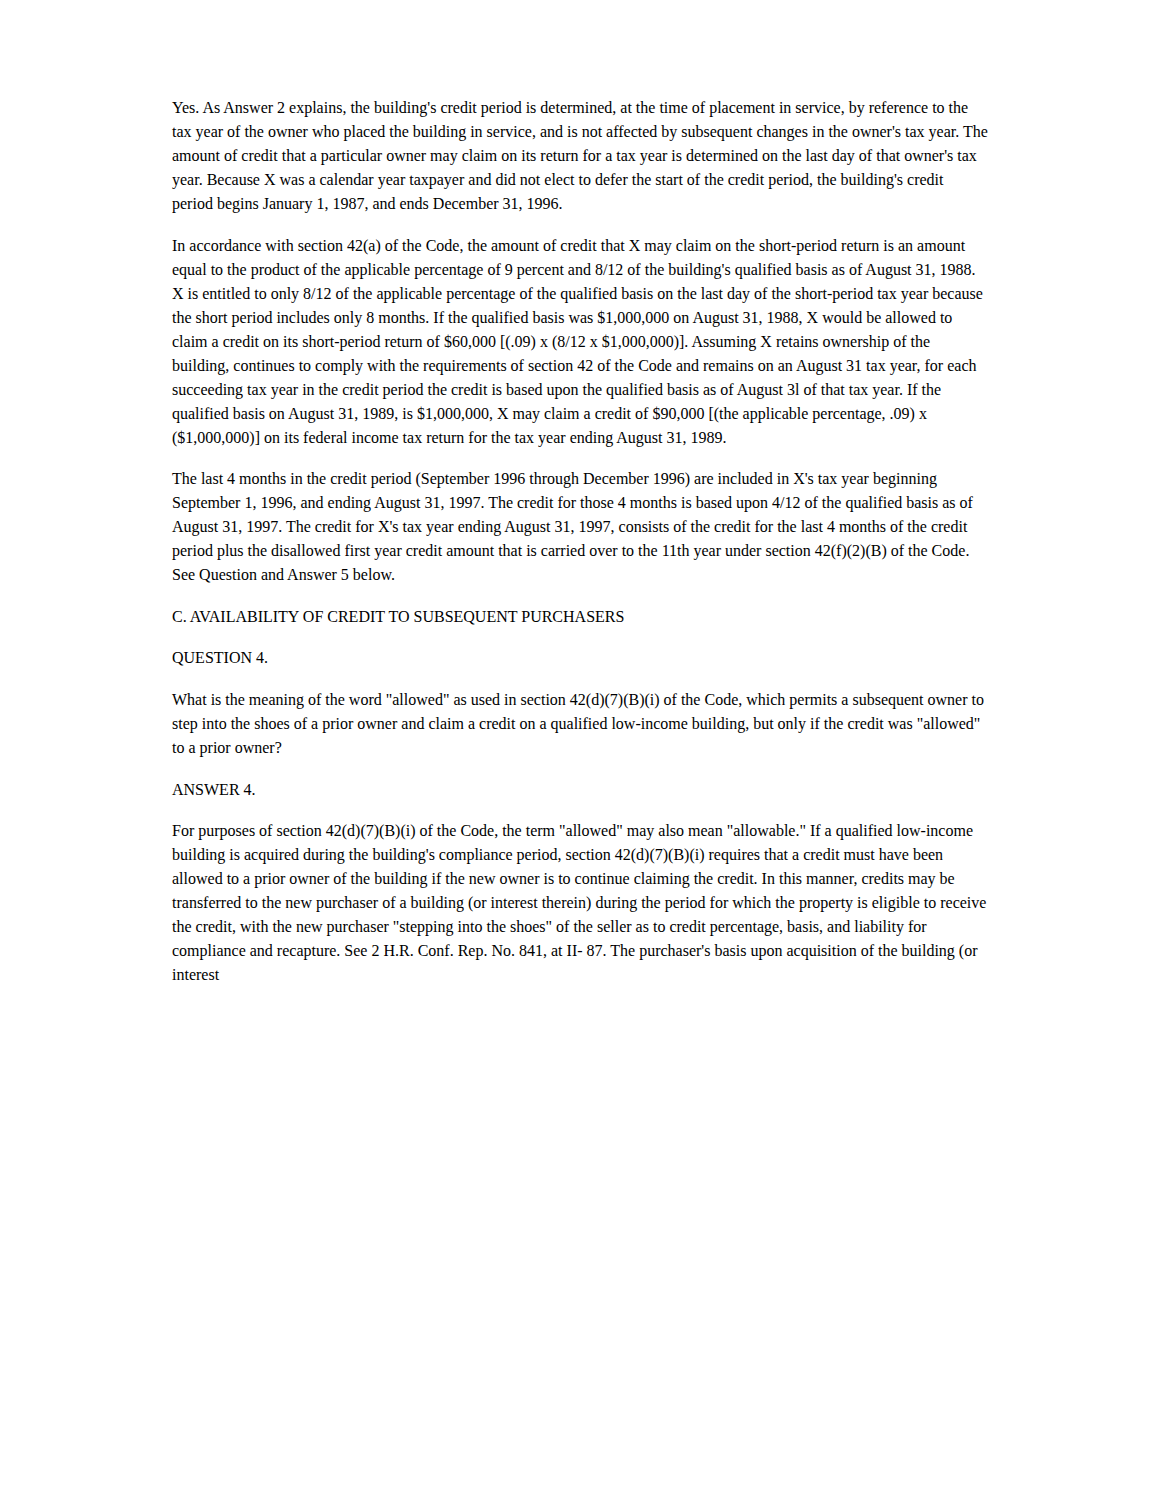Yes. As Answer 2 explains, the building's credit period is determined, at the time of placement in service, by reference to the tax year of the owner who placed the building in service, and is not affected by subsequent changes in the owner's tax year. The amount of credit that a particular owner may claim on its return for a tax year is determined on the last day of that owner's tax year. Because X was a calendar year taxpayer and did not elect to defer the start of the credit period, the building's credit period begins January 1, 1987, and ends December 31, 1996.
In accordance with section 42(a) of the Code, the amount of credit that X may claim on the short-period return is an amount equal to the product of the applicable percentage of 9 percent and 8/12 of the building's qualified basis as of August 31, 1988. X is entitled to only 8/12 of the applicable percentage of the qualified basis on the last day of the short-period tax year because the short period includes only 8 months. If the qualified basis was $1,000,000 on August 31, 1988, X would be allowed to claim a credit on its short-period return of $60,000 [(.09) x (8/12 x $1,000,000)]. Assuming X retains ownership of the building, continues to comply with the requirements of section 42 of the Code and remains on an August 31 tax year, for each succeeding tax year in the credit period the credit is based upon the qualified basis as of August 3l of that tax year. If the qualified basis on August 31, 1989, is $1,000,000, X may claim a credit of $90,000 [(the applicable percentage, .09) x ($1,000,000)] on its federal income tax return for the tax year ending August 31, 1989.
The last 4 months in the credit period (September 1996 through December 1996) are included in X's tax year beginning September 1, 1996, and ending August 31, 1997. The credit for those 4 months is based upon 4/12 of the qualified basis as of August 31, 1997. The credit for X's tax year ending August 31, 1997, consists of the credit for the last 4 months of the credit period plus the disallowed first year credit amount that is carried over to the 11th year under section 42(f)(2)(B) of the Code. See Question and Answer 5 below.
C. AVAILABILITY OF CREDIT TO SUBSEQUENT PURCHASERS
QUESTION 4.
What is the meaning of the word "allowed" as used in section 42(d)(7)(B)(i) of the Code, which permits a subsequent owner to step into the shoes of a prior owner and claim a credit on a qualified low-income building, but only if the credit was "allowed" to a prior owner?
ANSWER 4.
For purposes of section 42(d)(7)(B)(i) of the Code, the term "allowed" may also mean "allowable." If a qualified low-income building is acquired during the building's compliance period, section 42(d)(7)(B)(i) requires that a credit must have been allowed to a prior owner of the building if the new owner is to continue claiming the credit. In this manner, credits may be transferred to the new purchaser of a building (or interest therein) during the period for which the property is eligible to receive the credit, with the new purchaser "stepping into the shoes" of the seller as to credit percentage, basis, and liability for compliance and recapture. See 2 H.R. Conf. Rep. No. 841, at II- 87. The purchaser's basis upon acquisition of the building (or interest